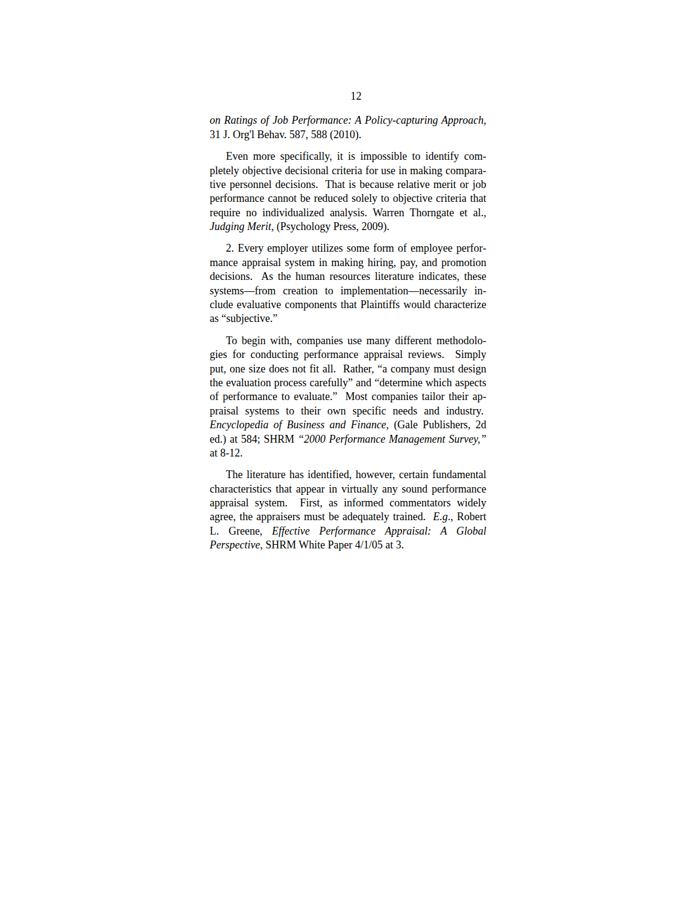12
on Ratings of Job Performance: A Policy-capturing Approach, 31 J. Org'l Behav. 587, 588 (2010).
Even more specifically, it is impossible to identify completely objective decisional criteria for use in making comparative personnel decisions. That is because relative merit or job performance cannot be reduced solely to objective criteria that require no individualized analysis. Warren Thorngate et al., Judging Merit, (Psychology Press, 2009).
2. Every employer utilizes some form of employee performance appraisal system in making hiring, pay, and promotion decisions. As the human resources literature indicates, these systems—from creation to implementation—necessarily include evaluative components that Plaintiffs would characterize as “subjective.”
To begin with, companies use many different methodologies for conducting performance appraisal reviews. Simply put, one size does not fit all. Rather, “a company must design the evaluation process carefully” and “determine which aspects of performance to evaluate.” Most companies tailor their appraisal systems to their own specific needs and industry. Encyclopedia of Business and Finance, (Gale Publishers, 2d ed.) at 584; SHRM “2000 Performance Management Survey,” at 8-12.
The literature has identified, however, certain fundamental characteristics that appear in virtually any sound performance appraisal system. First, as informed commentators widely agree, the appraisers must be adequately trained. E.g., Robert L. Greene, Effective Performance Appraisal: A Global Perspective, SHRM White Paper 4/1/05 at 3.